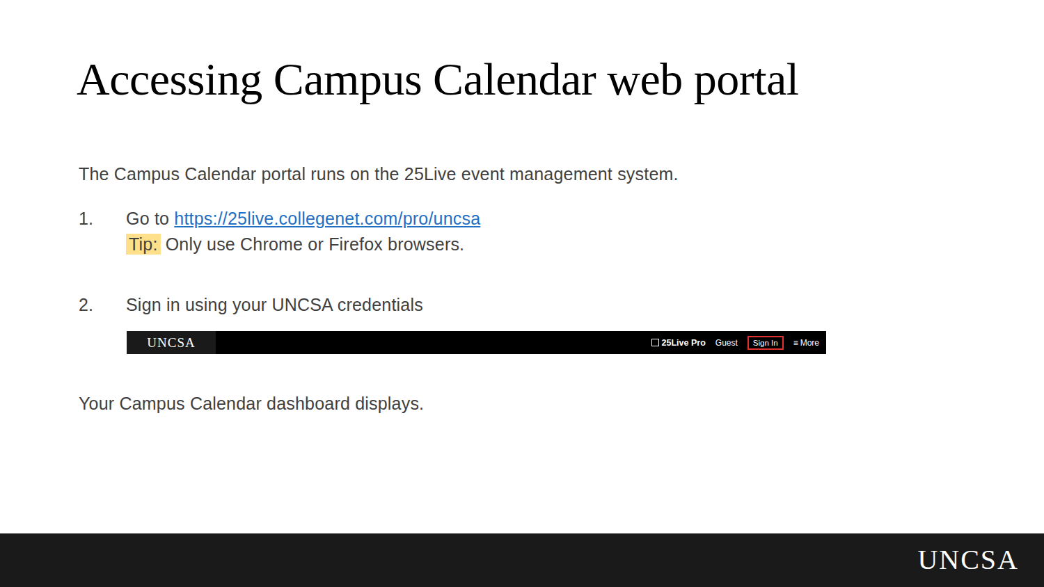Accessing Campus Calendar web portal
The Campus Calendar portal runs on the 25Live event management system.
1. Go to https://25live.collegenet.com/pro/uncsa Tip: Only use Chrome or Firefox browsers.
2. Sign in using your UNCSA credentials
UNCSA
25Live Pro Guest Sign In More
Your Campus Calendar dashboard displays.
UNCSA